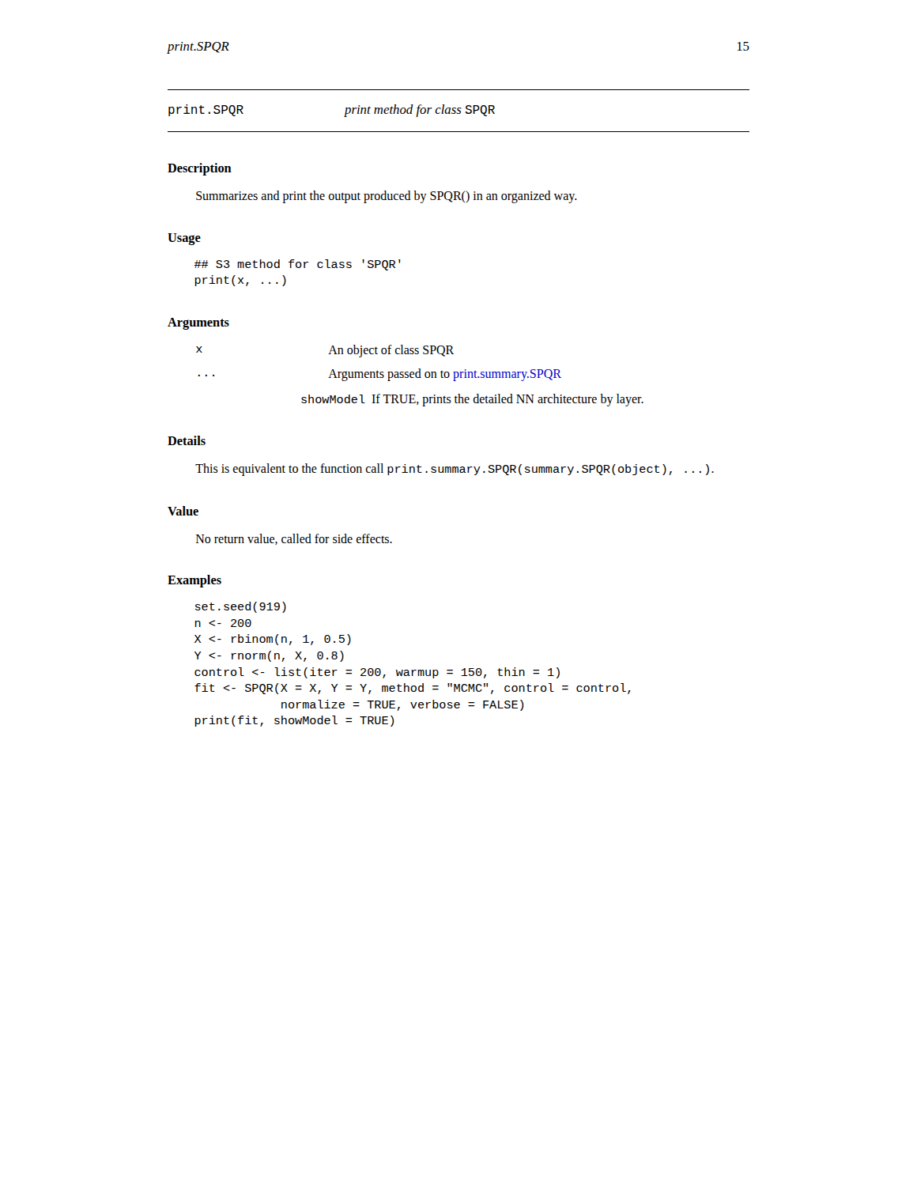print.SPQR 15
print.SPQR print method for class SPQR
Description
Summarizes and print the output produced by SPQR() in an organized way.
Usage
## S3 method for class 'SPQR'
print(x, ...)
Arguments
x
An object of class SPQR
...
Arguments passed on to print.summary.SPQR
showModel If TRUE, prints the detailed NN architecture by layer.
Details
This is equivalent to the function call print.summary.SPQR(summary.SPQR(object), ...).
Value
No return value, called for side effects.
Examples
set.seed(919)
n <- 200
X <- rbinom(n, 1, 0.5)
Y <- rnorm(n, X, 0.8)
control <- list(iter = 200, warmup = 150, thin = 1)
fit <- SPQR(X = X, Y = Y, method = "MCMC", control = control,
            normalize = TRUE, verbose = FALSE)
print(fit, showModel = TRUE)